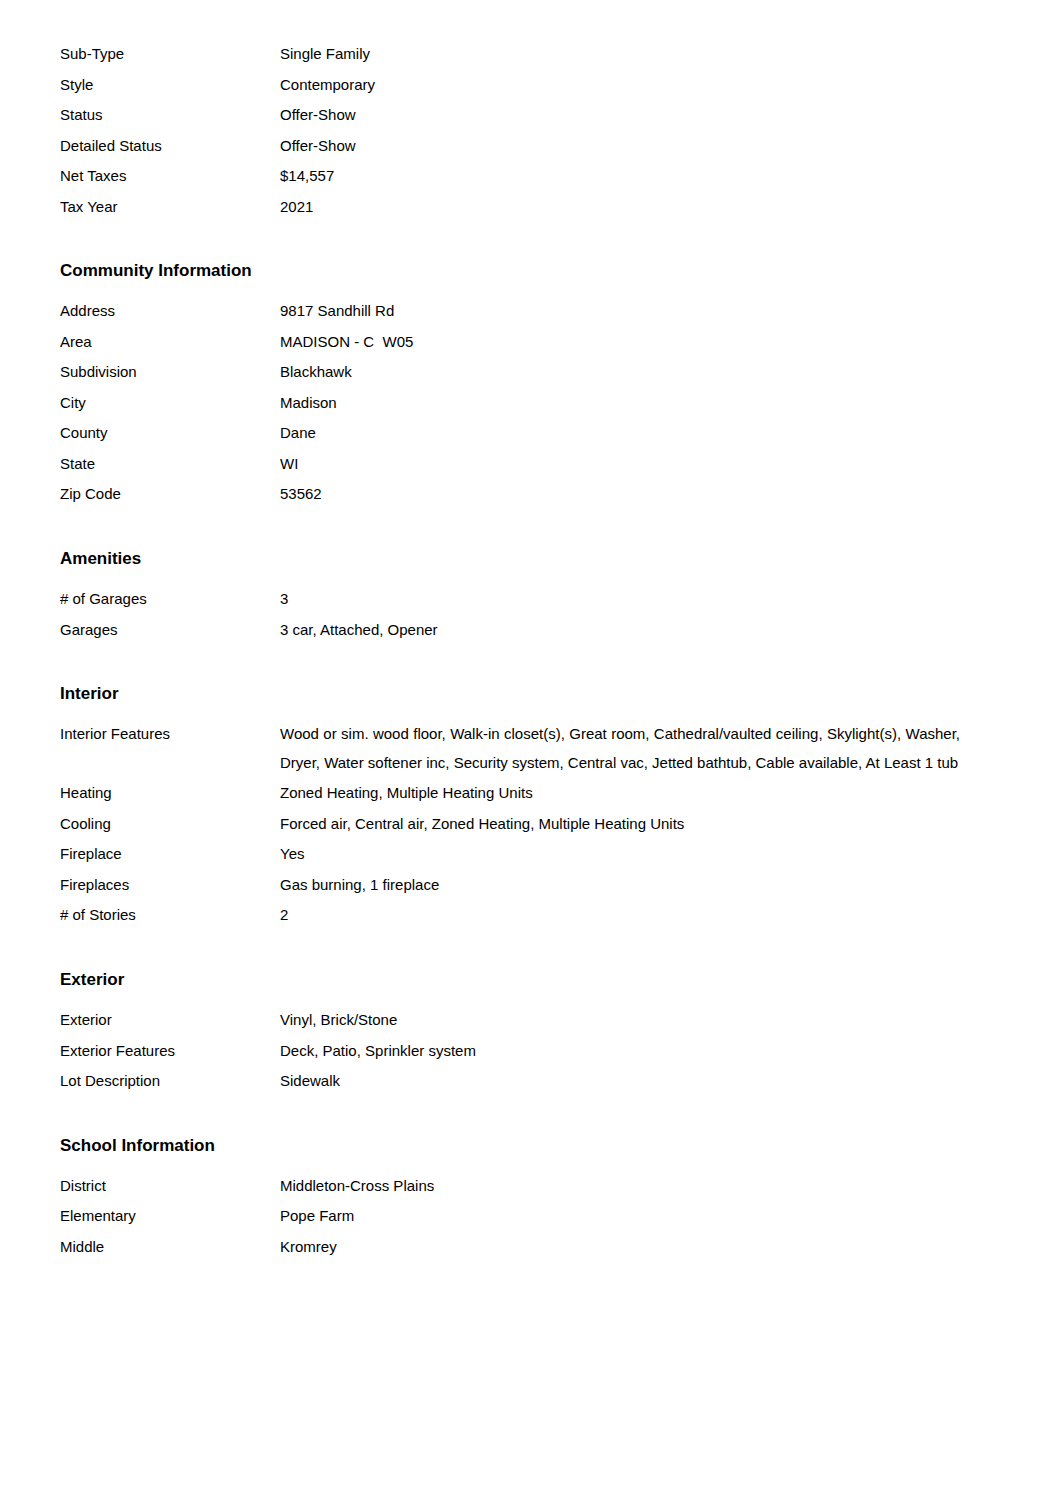| Sub-Type | Single Family |
| Style | Contemporary |
| Status | Offer-Show |
| Detailed Status | Offer-Show |
| Net Taxes | $14,557 |
| Tax Year | 2021 |
Community Information
| Address | 9817 Sandhill Rd |
| Area | MADISON - C W05 |
| Subdivision | Blackhawk |
| City | Madison |
| County | Dane |
| State | WI |
| Zip Code | 53562 |
Amenities
| # of Garages | 3 |
| Garages | 3 car, Attached, Opener |
Interior
| Interior Features | Wood or sim. wood floor, Walk-in closet(s), Great room, Cathedral/vaulted ceiling, Skylight(s), Washer, Dryer, Water softener inc, Security system, Central vac, Jetted bathtub, Cable available, At Least 1 tub |
| Heating | Zoned Heating, Multiple Heating Units |
| Cooling | Forced air, Central air, Zoned Heating, Multiple Heating Units |
| Fireplace | Yes |
| Fireplaces | Gas burning, 1 fireplace |
| # of Stories | 2 |
Exterior
| Exterior | Vinyl, Brick/Stone |
| Exterior Features | Deck, Patio, Sprinkler system |
| Lot Description | Sidewalk |
School Information
| District | Middleton-Cross Plains |
| Elementary | Pope Farm |
| Middle | Kromrey |